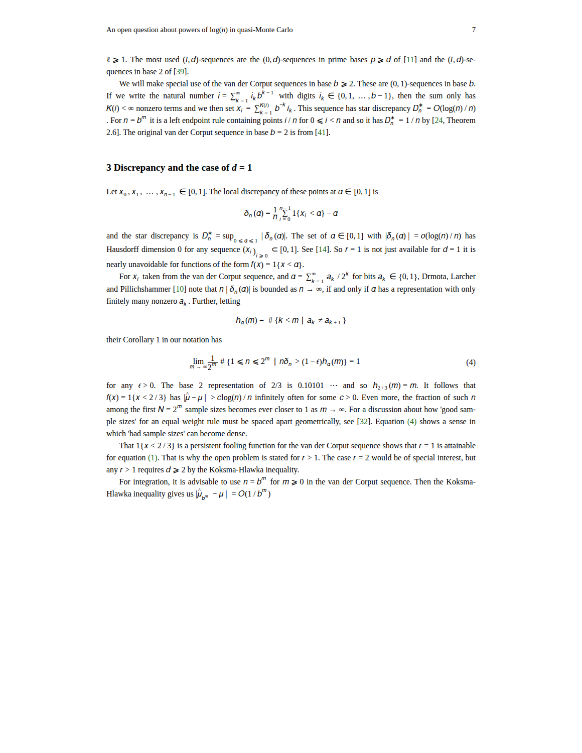An open question about powers of log(n) in quasi-Monte Carlo 7
ℓ⩾1. The most used (t,d)-sequences are the (0,d)-sequences in prime bases p⩾d of [11] and the (t,d)-sequences in base 2 of [39].
We will make special use of the van der Corput sequences in base b⩾2. These are (0,1)-sequences in base b. If we write the natural number i=∑k=1∞ikbk−1 with digits ik∈{0,1,…,b−1}, then the sum only has K(i)<∞ nonzero terms and we then set xi=∑k=1K(i)b−kik. This sequence has star discrepancy Dn∗=O(log(n)/n). For n=bm it is a left endpoint rule containing points i/n for 0⩽i<n and so it has Dn∗=1/n by [24, Theorem 2.6]. The original van der Corput sequence in base b=2 is from [41].
3 Discrepancy and the case of d = 1
Let x0,x1,…,xn−1∈[0,1]. The local discrepancy of these points at α∈[0,1] is
δn(α)= 1n ∑i=0n−1 1{xi<α}−α
and the star discrepancy is Dn∗=sup0⩽α⩽1|δn(α)|. The set of α∈[0,1] with |δn(α)|=o(log(n)/n) has Hausdorff dimension 0 for any sequence (xi)i⩾0⊂[0,1]. See [14]. So r=1 is not just available for d=1 it is nearly unavoidable for functions of the form f(x)=1{x<α}.
For xi taken from the van der Corput sequence, and α=∑k=1∞ak/2k for bits ak∈{0,1}, Drmota, Larcher and Pillichshammer [10] note that n|δn(α)| is bounded as n→∞, if and only if α has a representation with only finitely many nonzero ak. Further, letting
hα(m)=#{k<m∣ak≠ak+1}
their Corollary 1 in our notation has
limm→∞ 12m #{1⩽n⩽2m∣nδn>(1−ϵ)hα(m)}=1
(4)
for any ϵ>0. The base 2 representation of 2/3 is 0.10101 ⋯ and so h2/3(m)=m. It follows that f(x)=1{x<2/3} has |μ^−μ|>clog(n)/n infinitely often for some c>0. Even more, the fraction of such n among the first N=2m sample sizes becomes ever closer to 1 as m→∞. For a discussion about how 'good sample sizes' for an equal weight rule must be spaced apart geometrically, see [32]. Equation (4) shows a sense in which 'bad sample sizes' can become dense.
That 1{x<2/3} is a persistent fooling function for the van der Corput sequence shows that r=1 is attainable for equation (1). That is why the open problem is stated for r>1. The case r=2 would be of special interest, but any r>1 requires d⩾2 by the Koksma-Hlawka inequality.
For integration, it is advisable to use n=bm for m⩾0 in the van der Corput sequence. Then the Koksma-Hlawka inequality gives us |μ^bm−μ|=O(1/bm)